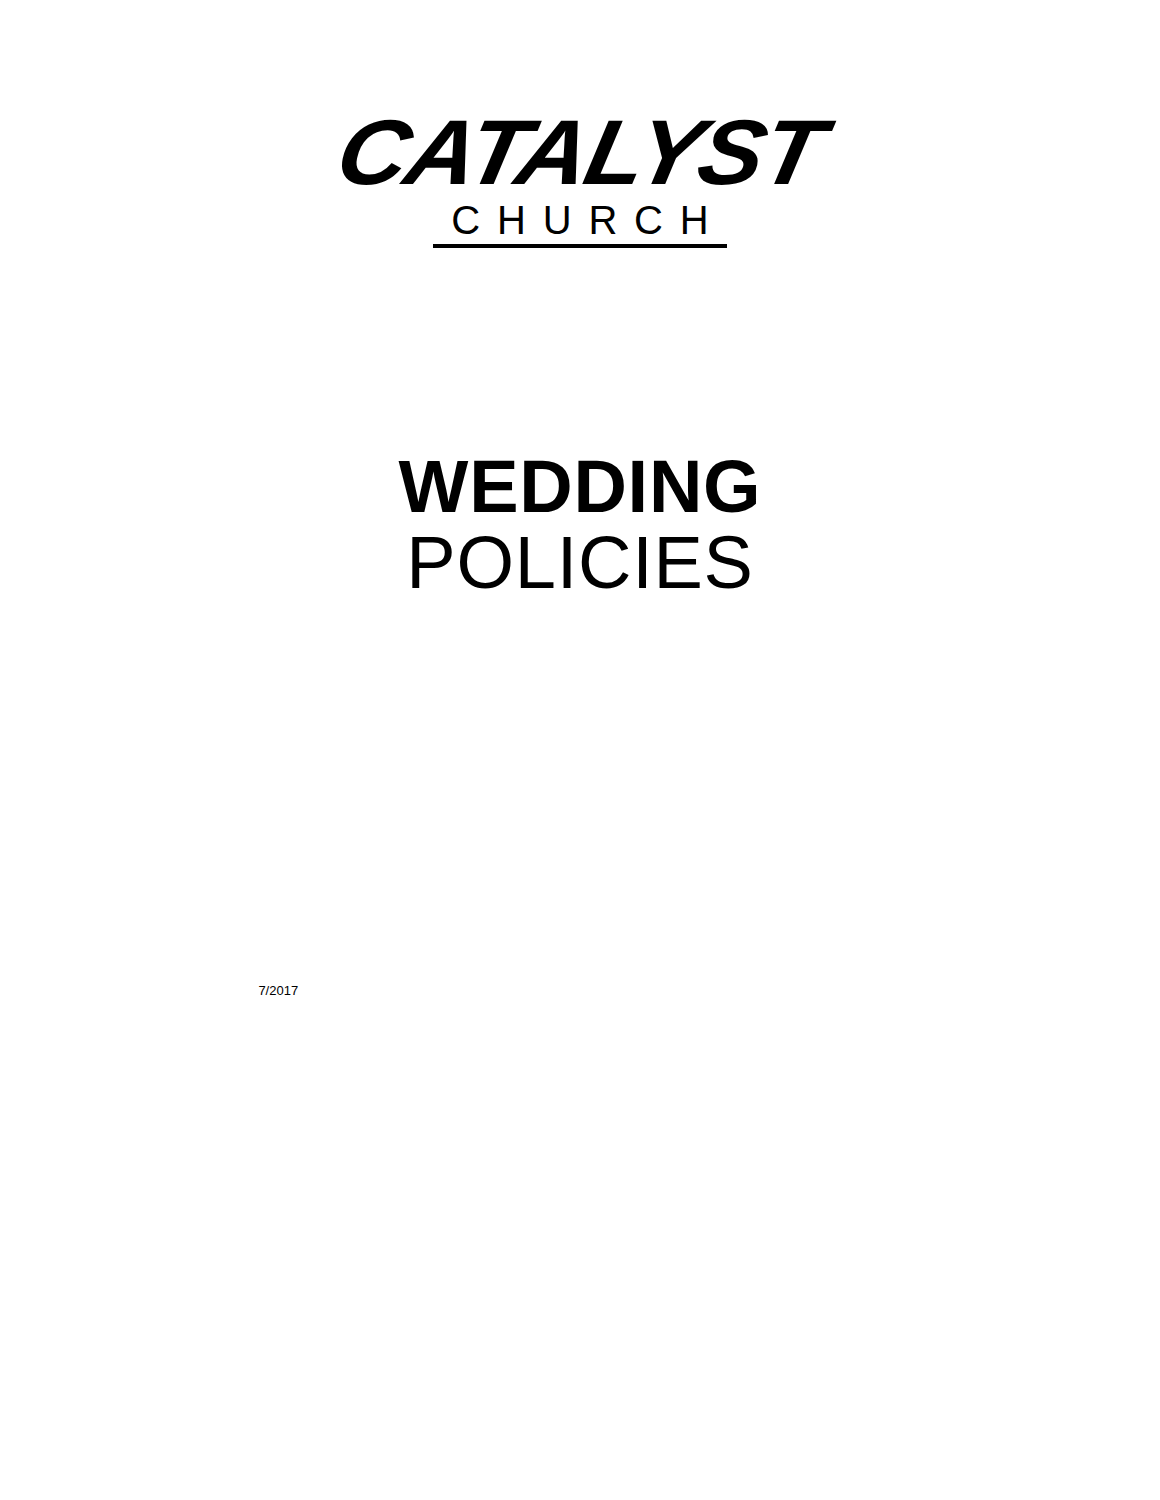CATALYST
CHURCH
WEDDING POLICIES
7/2017